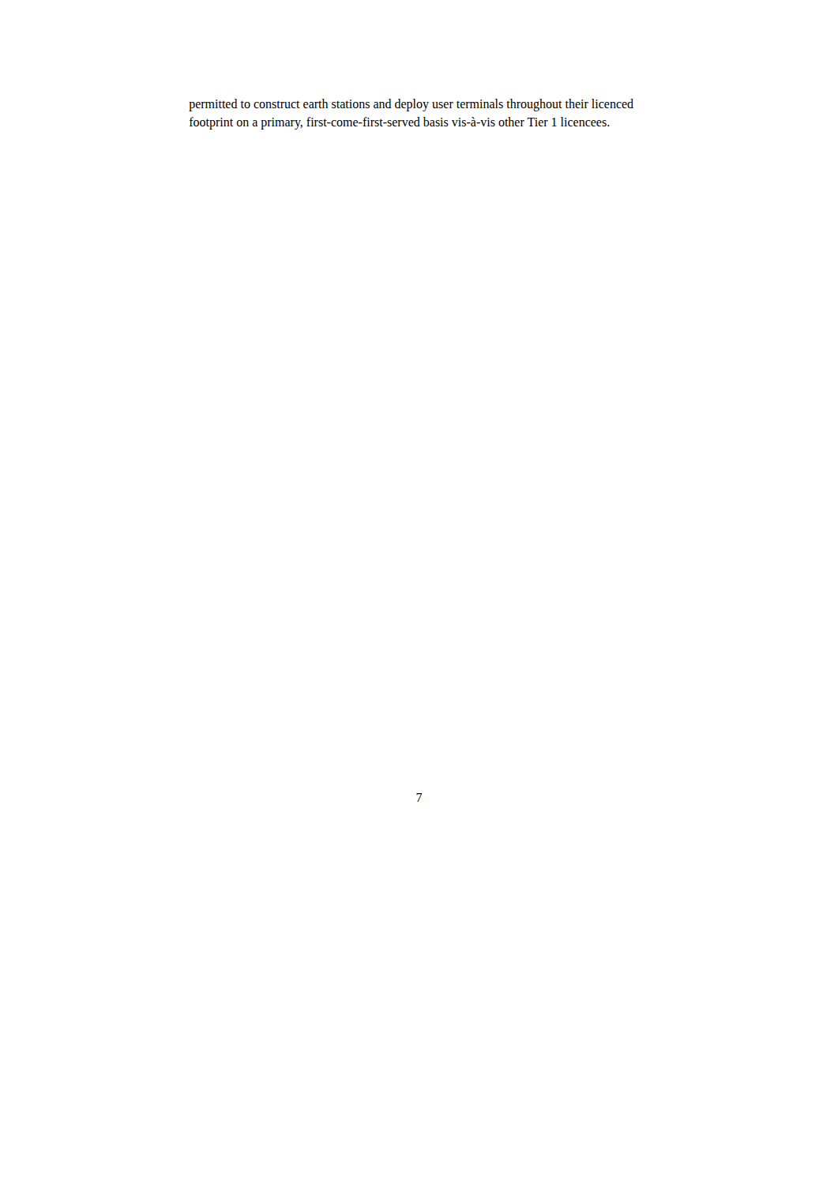permitted to construct earth stations and deploy user terminals throughout their licenced footprint on a primary, first-come-first-served basis vis-à-vis other Tier 1 licencees.
7